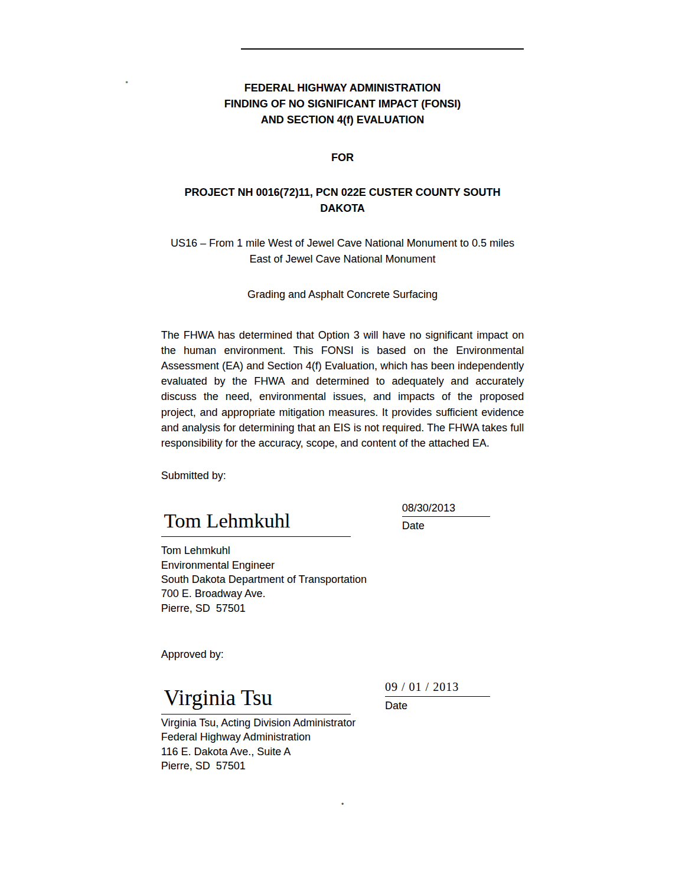•
FEDERAL HIGHWAY ADMINISTRATION FINDING OF NO SIGNIFICANT IMPACT (FONSI) AND SECTION 4(f) EVALUATION
FOR
PROJECT NH 0016(72)11, PCN 022E CUSTER COUNTY SOUTH DAKOTA
US16 – From 1 mile West of Jewel Cave National Monument to 0.5 miles East of Jewel Cave National Monument
Grading and Asphalt Concrete Surfacing
The FHWA has determined that Option 3 will have no significant impact on the human environment. This FONSI is based on the Environmental Assessment (EA) and Section 4(f) Evaluation, which has been independently evaluated by the FHWA and determined to adequately and accurately discuss the need, environmental issues, and impacts of the proposed project, and appropriate mitigation measures. It provides sufficient evidence and analysis for determining that an EIS is not required. The FHWA takes full responsibility for the accuracy, scope, and content of the attached EA.
Submitted by:
Tom Lehmkuhl
08/30/2013 Date
Tom Lehmkuhl
Environmental Engineer
South Dakota Department of Transportation
700 E. Broadway Ave.
Pierre, SD 57501
Approved by:
Virginia Tsu
09 / 01 / 2013 Date
Virginia Tsu, Acting Division Administrator
Federal Highway Administration
116 E. Dakota Ave., Suite A
Pierre, SD 57501
•